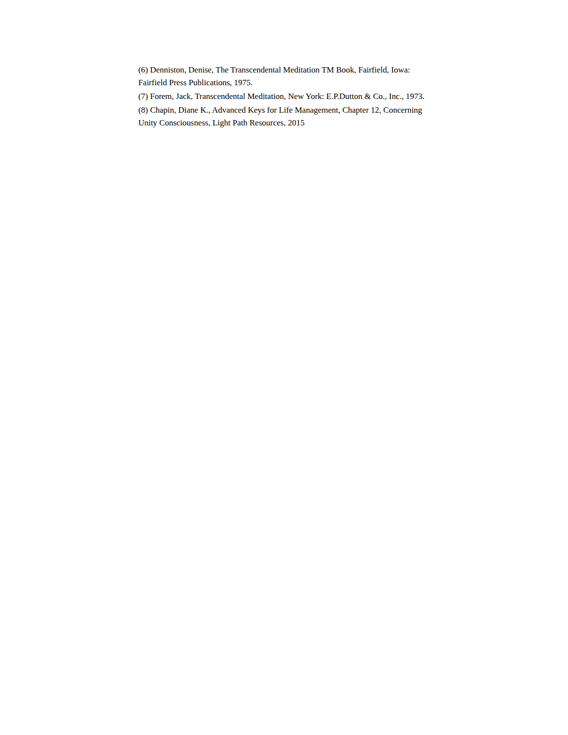(6) Denniston, Denise, The Transcendental Meditation TM Book, Fairfield, Iowa: Fairfield Press Publications, 1975.
(7) Forem, Jack, Transcendental Meditation, New York: E.P.Dutton & Co., Inc., 1973.
(8) Chapin, Diane K., Advanced Keys for Life Management, Chapter 12, Concerning Unity Consciousness, Light Path Resources, 2015